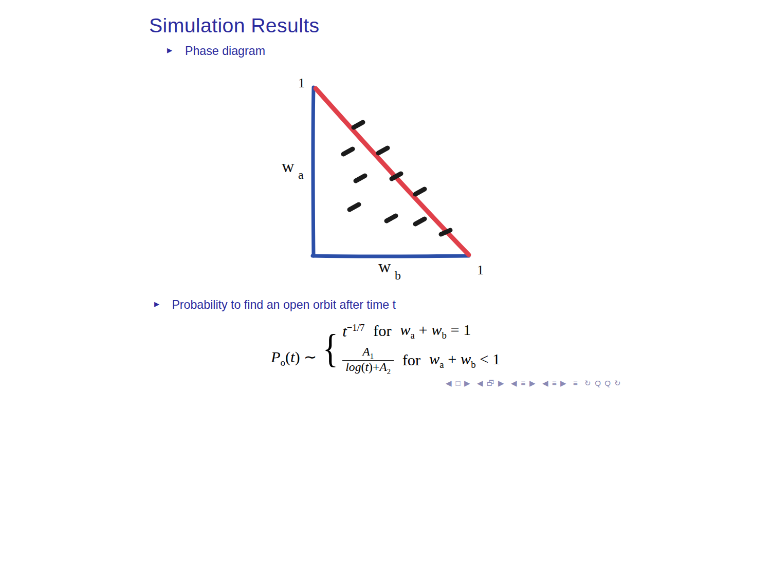Simulation Results
Phase diagram
1 1 w a w b
Probability to find an open orbit after time t
Po(t) ∼ { t−1/7 for wa + wb = 1 A1 log(t)+A2 for wa + wb < 1
◀□▶ ◀🗗▶ ◀≡▶ ◀≡▶ ≡ ↻QQ↻